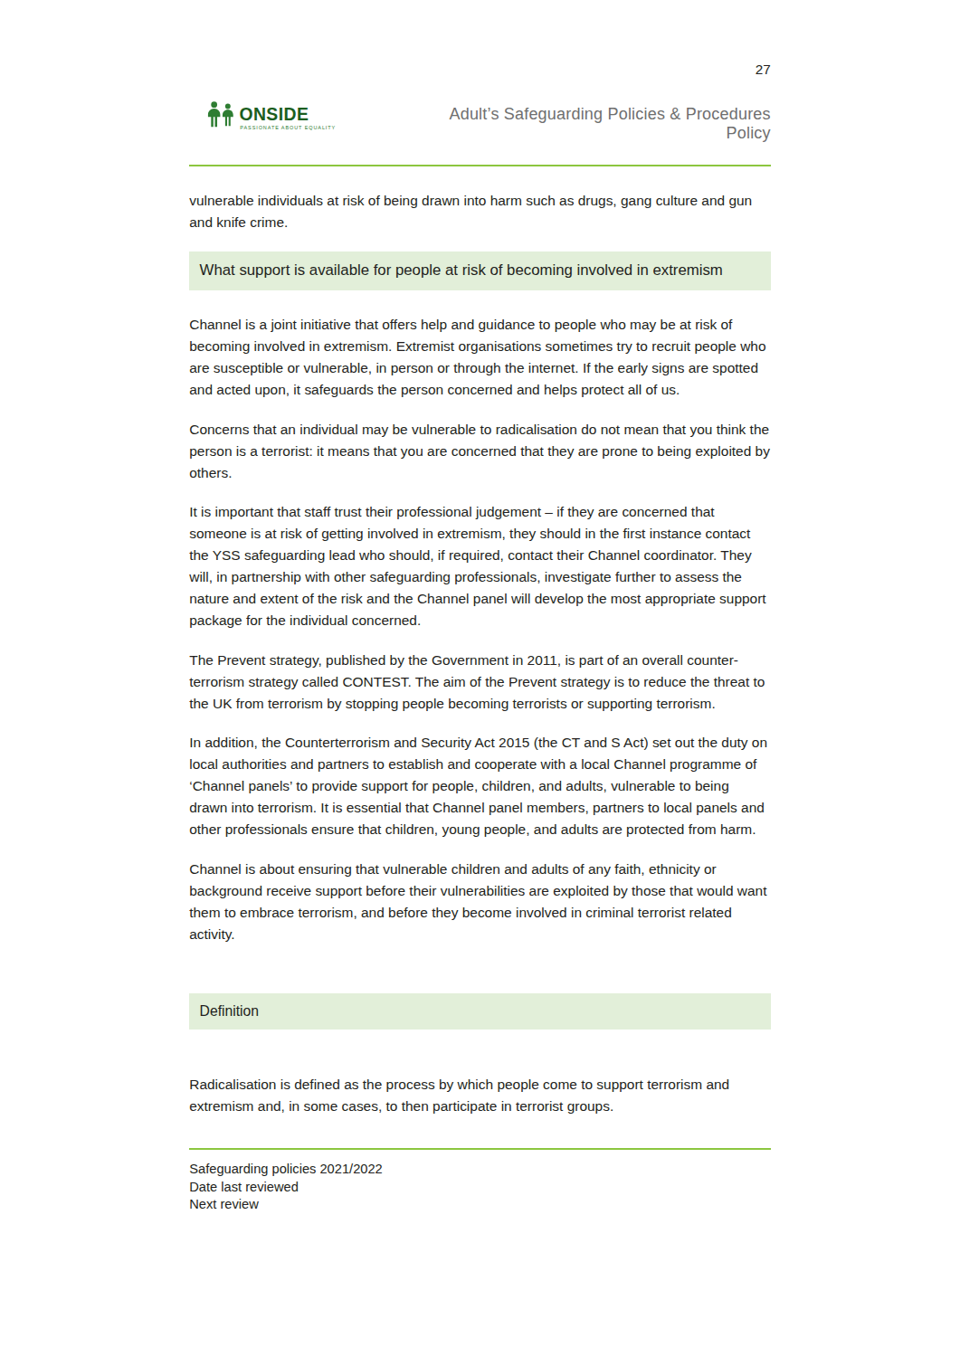27
ONSIDE PASSIONATE ABOUT EQUALITY
Adult’s Safeguarding Policies & Procedures Policy
vulnerable individuals at risk of being drawn into harm such as drugs, gang culture and gun and knife crime.
What support is available for people at risk of becoming involved in extremism
Channel is a joint initiative that offers help and guidance to people who may be at risk of becoming involved in extremism. Extremist organisations sometimes try to recruit people who are susceptible or vulnerable, in person or through the internet. If the early signs are spotted and acted upon, it safeguards the person concerned and helps protect all of us.
Concerns that an individual may be vulnerable to radicalisation do not mean that you think the person is a terrorist: it means that you are concerned that they are prone to being exploited by others.
It is important that staff trust their professional judgement – if they are concerned that someone is at risk of getting involved in extremism, they should in the first instance contact the YSS safeguarding lead who should, if required, contact their Channel coordinator. They will, in partnership with other safeguarding professionals, investigate further to assess the nature and extent of the risk and the Channel panel will develop the most appropriate support package for the individual concerned.
The Prevent strategy, published by the Government in 2011, is part of an overall counter-terrorism strategy called CONTEST. The aim of the Prevent strategy is to reduce the threat to the UK from terrorism by stopping people becoming terrorists or supporting terrorism.
In addition, the Counterterrorism and Security Act 2015 (the CT and S Act) set out the duty on local authorities and partners to establish and cooperate with a local Channel programme of ‘Channel panels’ to provide support for people, children, and adults, vulnerable to being drawn into terrorism. It is essential that Channel panel members, partners to local panels and other professionals ensure that children, young people, and adults are protected from harm.
Channel is about ensuring that vulnerable children and adults of any faith, ethnicity or background receive support before their vulnerabilities are exploited by those that would want them to embrace terrorism, and before they become involved in criminal terrorist related activity.
Definition
Radicalisation is defined as the process by which people come to support terrorism and extremism and, in some cases, to then participate in terrorist groups.
Safeguarding policies 2021/2022
Date last reviewed
Next review